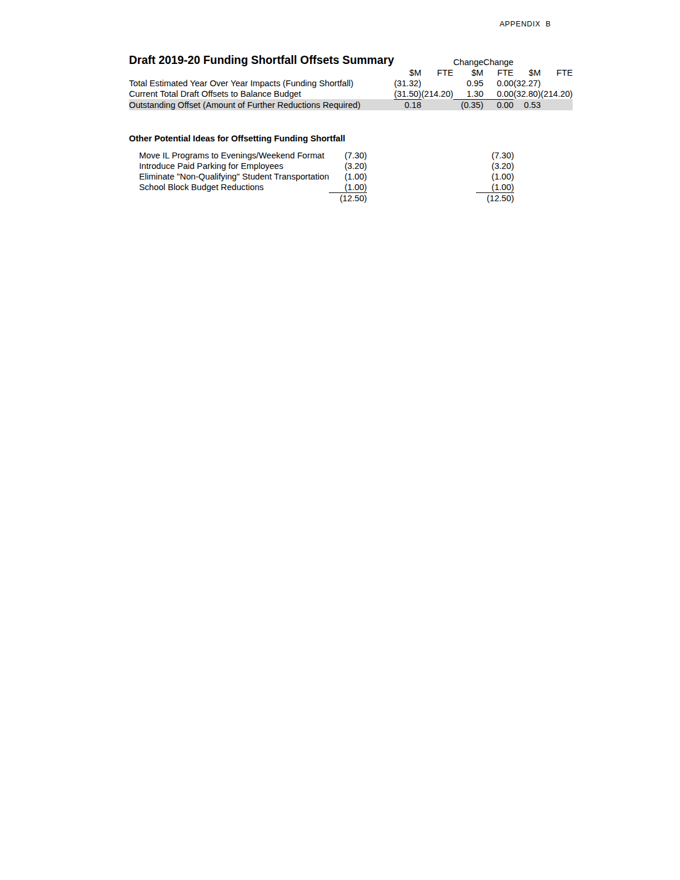APPENDIX B
| Draft 2019-20 Funding Shortfall Offsets Summary | | | | Change | Change | | | |
| | $M | FTE | | $M | FTE | | $M | FTE |
| Total Estimated Year Over Year Impacts (Funding Shortfall) | (31.32) | | | 0.95 | 0.00 | | (32.27) | |
| Current Total Draft Offsets to Balance Budget | (31.50) | (214.20) | | 1.30 | 0.00 | | (32.80) | (214.20) |
| Outstanding Offset (Amount of Further Reductions Required) | 0.18 | | | (0.35) | 0.00 | | 0.53 | |
Other Potential Ideas for Offsetting Funding Shortfall
| Move IL Programs to Evenings/Weekend Format | (7.30) | | | | | | (7.30) | |
| Introduce Paid Parking for Employees | (3.20) | | | | | | (3.20) | |
| Eliminate "Non-Qualifying" Student Transportation | (1.00) | | | | | | (1.00) | |
| School Block Budget Reductions | (1.00) | | | | | | (1.00) | |
| | (12.50) | | | | | | (12.50) | |